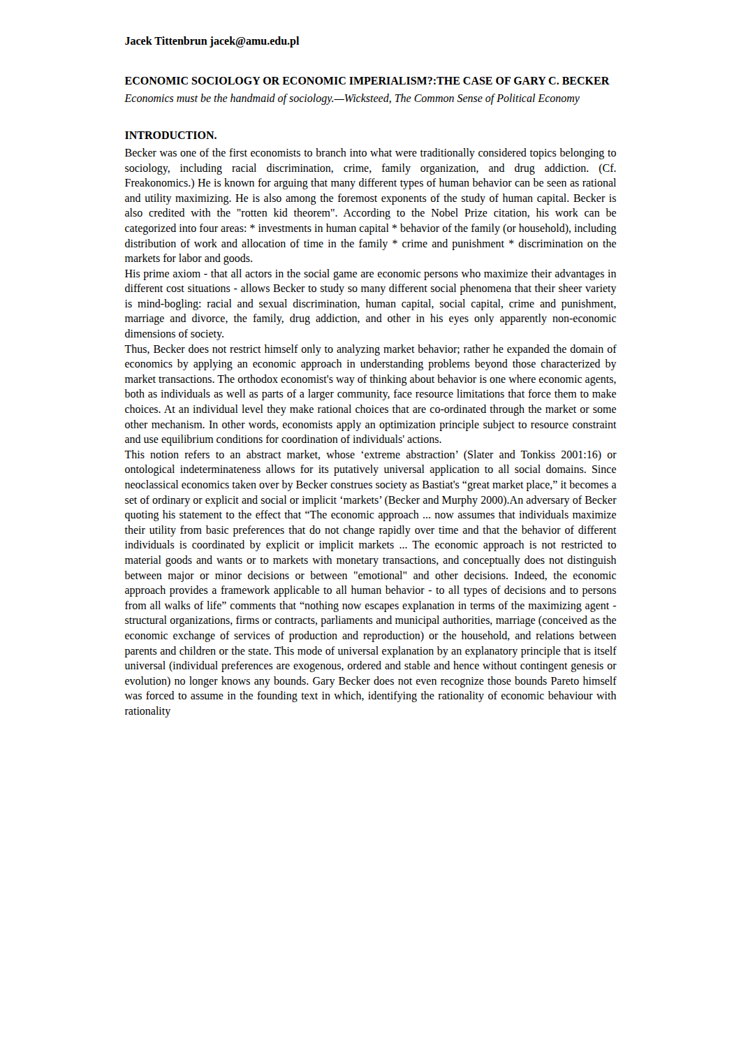Jacek Tittenbrun jacek@amu.edu.pl
Economic Sociology or Economic Imperialism?:The Case of Gary C. Becker
Economics must be the handmaid of sociology.—Wicksteed, The Common Sense of Political Economy
Introduction.
Becker was one of the first economists to branch into what were traditionally considered topics belonging to sociology, including racial discrimination, crime, family organization, and drug addiction. (Cf. Freakonomics.) He is known for arguing that many different types of human behavior can be seen as rational and utility maximizing. He is also among the foremost exponents of the study of human capital. Becker is also credited with the "rotten kid theorem". According to the Nobel Prize citation, his work can be categorized into four areas: * investments in human capital * behavior of the family (or household), including distribution of work and allocation of time in the family * crime and punishment * discrimination on the markets for labor and goods.
His prime axiom - that all actors in the social game are economic persons who maximize their advantages in different cost situations - allows Becker to study so many different social phenomena that their sheer variety is mind-bogling: racial and sexual discrimination, human capital, social capital, crime and punishment, marriage and divorce, the family, drug addiction, and other in his eyes only apparently non-economic dimensions of society.
Thus, Becker does not restrict himself only to analyzing market behavior; rather he expanded the domain of economics by applying an economic approach in understanding problems beyond those characterized by market transactions. The orthodox economist's way of thinking about behavior is one where economic agents, both as individuals as well as parts of a larger community, face resource limitations that force them to make choices. At an individual level they make rational choices that are co-ordinated through the market or some other mechanism. In other words, economists apply an optimization principle subject to resource constraint and use equilibrium conditions for coordination of individuals' actions.
This notion refers to an abstract market, whose ‘extreme abstraction’ (Slater and Tonkiss 2001:16) or ontological indeterminateness allows for its putatively universal application to all social domains. Since neoclassical economics taken over by Becker construes society as Bastiat's “great market place,” it becomes a set of ordinary or explicit and social or implicit ‘markets’ (Becker and Murphy 2000).An adversary of Becker quoting his statement to the effect that “The economic approach ... now assumes that individuals maximize their utility from basic preferences that do not change rapidly over time and that the behavior of different individuals is coordinated by explicit or implicit markets ... The economic approach is not restricted to material goods and wants or to markets with monetary transactions, and conceptually does not distinguish between major or minor decisions or between "emotional" and other decisions. Indeed, the economic approach provides a framework applicable to all human behavior - to all types of decisions and to persons from all walks of life” comments that “nothing now escapes explanation in terms of the maximizing agent - structural organizations, firms or contracts, parliaments and municipal authorities, marriage (conceived as the economic exchange of services of production and reproduction) or the household, and relations between parents and children or the state. This mode of universal explanation by an explanatory principle that is itself universal (individual preferences are exogenous, ordered and stable and hence without contingent genesis or evolution) no longer knows any bounds. Gary Becker does not even recognize those bounds Pareto himself was forced to assume in the founding text in which, identifying the rationality of economic behaviour with rationality